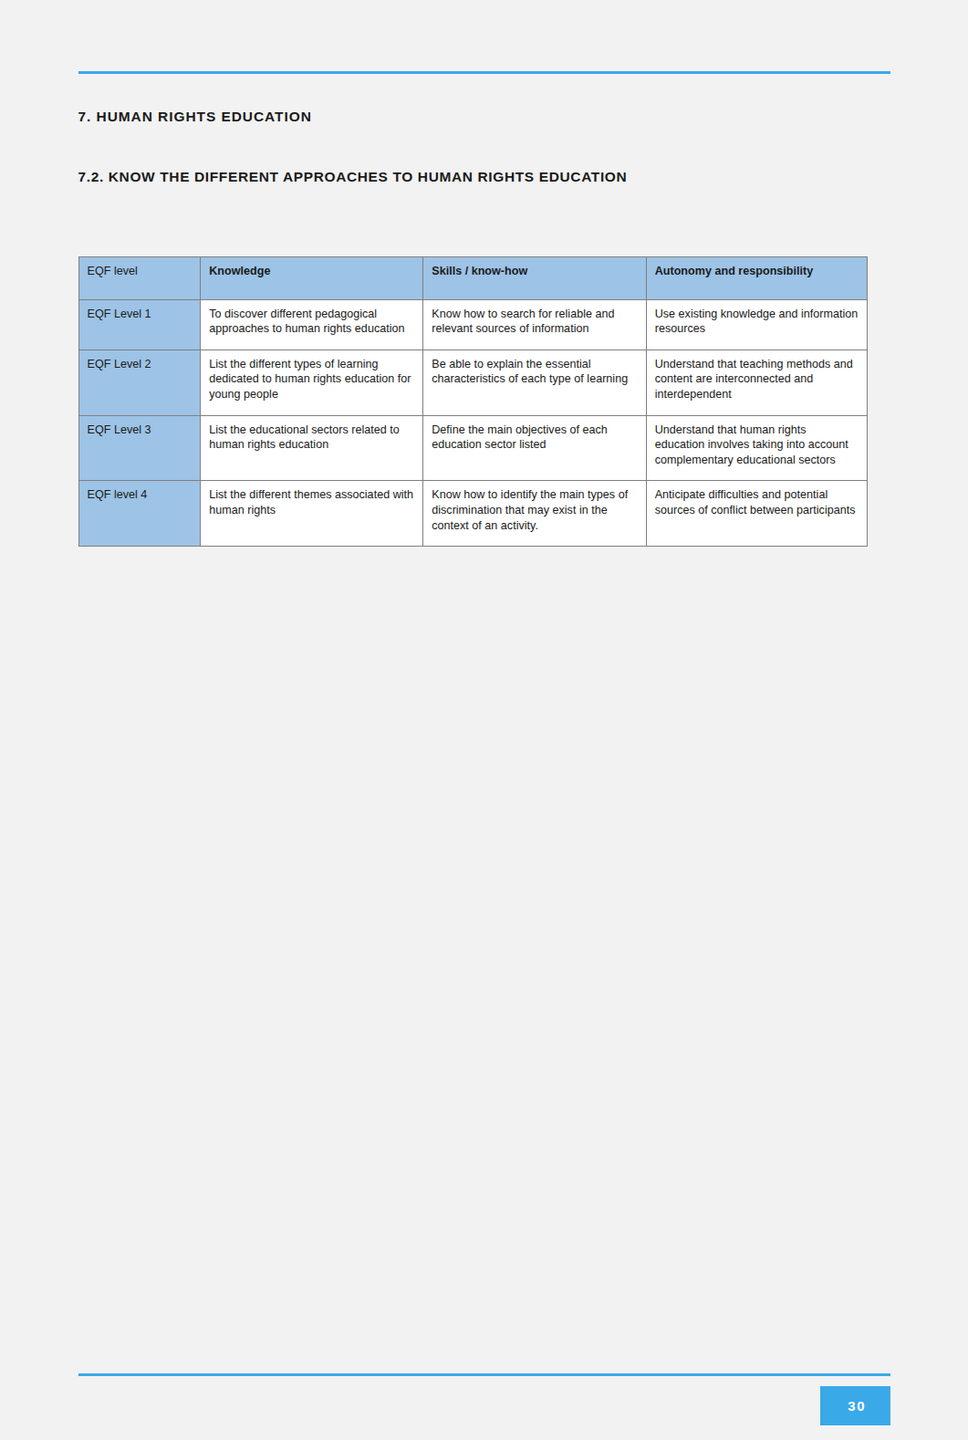7. Human Rights Education
7.2. Know the different approaches to human rights education
| EQF level | Knowledge | Skills / know-how | Autonomy and responsibility |
| --- | --- | --- | --- |
| EQF Level 1 | To discover different pedagogical approaches to human rights education | Know how to search for reliable and relevant sources of information | Use existing knowledge and information resources |
| EQF Level 2 | List the different types of learning dedicated to human rights education for young people | Be able to explain the essential characteristics of each type of learning | Understand that teaching methods and content are interconnected and interdependent |
| EQF Level 3 | List the educational sectors related to human rights education | Define the main objectives of each education sector listed | Understand that human rights education involves taking into account complementary educational sectors |
| EQF level 4 | List the different themes associated with human rights | Know how to identify the main types of discrimination that may exist in the context of an activity. | Anticipate difficulties and potential sources of conflict between participants |
30